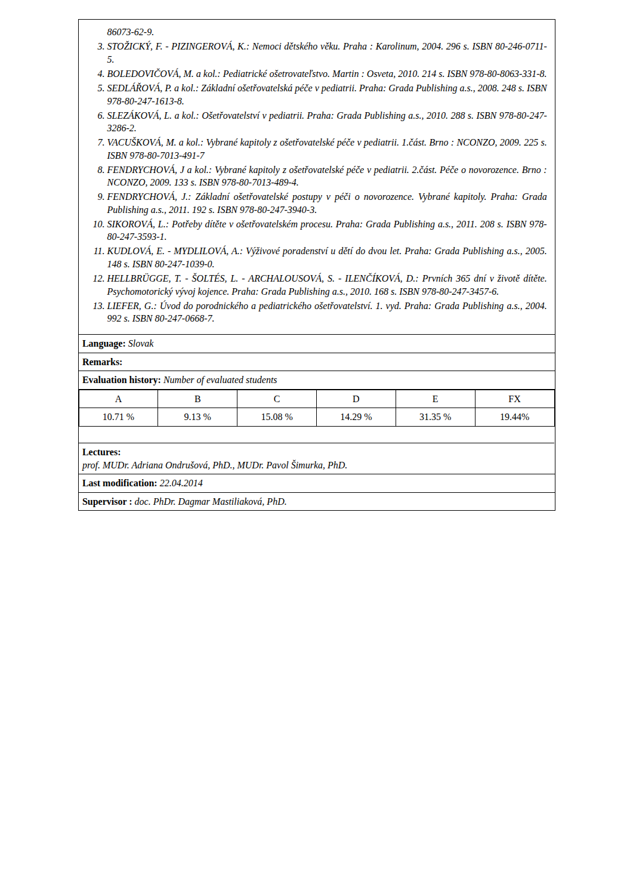86073-62-9.
STOŽICKÝ, F. - PIZINGEROVÁ, K.: Nemoci dětského věku. Praha : Karolinum, 2004. 296 s. ISBN 80-246-0711-5.
BOLEDOVIČOVÁ, M. a kol.: Pediatrické ošetrovateľstvo. Martin : Osveta, 2010. 214 s. ISBN 978-80-8063-331-8.
SEDLÁŘOVÁ, P. a kol.: Základní ošetřovatelská péče v pediatrii. Praha: Grada Publishing a.s., 2008. 248 s. ISBN 978-80-247-1613-8.
SLEZÁKOVÁ, L. a kol.: Ošetřovatelství v pediatrii. Praha: Grada Publishing a.s., 2010. 288 s. ISBN 978-80-247-3286-2.
VACUŠKOVÁ, M. a kol.: Vybrané kapitoly z ošetřovatelské péče v pediatrii. 1.část. Brno : NCONZO, 2009. 225 s. ISBN 978-80-7013-491-7
FENDRYCHOVÁ, J a kol.: Vybrané kapitoly z ošetřovatelské péče v pediatrii. 2.část. Péče o novorozence. Brno : NCONZO, 2009. 133 s. ISBN 978-80-7013-489-4.
FENDRYCHOVÁ, J.: Základní ošetřovatelské postupy v péči o novorozence. Vybrané kapitoly. Praha: Grada Publishing a.s., 2011. 192 s. ISBN 978-80-247-3940-3.
SIKOROVÁ, L.: Potřeby dítěte v ošetřovatelském procesu. Praha: Grada Publishing a.s., 2011. 208 s. ISBN 978-80-247-3593-1.
KUDLOVÁ, E. - MYDLILOVÁ, A.: Výživové poradenství u dětí do dvou let. Praha: Grada Publishing a.s., 2005. 148 s. ISBN 80-247-1039-0.
HELLBRÜGGE, T. - ŠOLTÉS, L. - ARCHALOUSOVÁ, S. - ILENČÍKOVÁ, D.: Prvních 365 dní v životě dítěte. Psychomotorický vývoj kojence. Praha: Grada Publishing a.s., 2010. 168 s. ISBN 978-80-247-3457-6.
LIEFER, G.: Úvod do porodnického a pediatrického ošetřovatelství. 1. vyd. Praha: Grada Publishing a.s., 2004. 992 s. ISBN 80-247-0668-7.
Language: Slovak
Remarks:
Evaluation history: Number of evaluated students
| A | B | C | D | E | FX |
| 10.71 % | 9.13 % | 15.08 % | 14.29 % | 31.35 % | 19.44% |
Lectures:
prof. MUDr. Adriana Ondrušová, PhD., MUDr. Pavol Šimurka, PhD.
Last modification: 22.04.2014
Supervisor : doc. PhDr. Dagmar Mastiliaková, PhD.